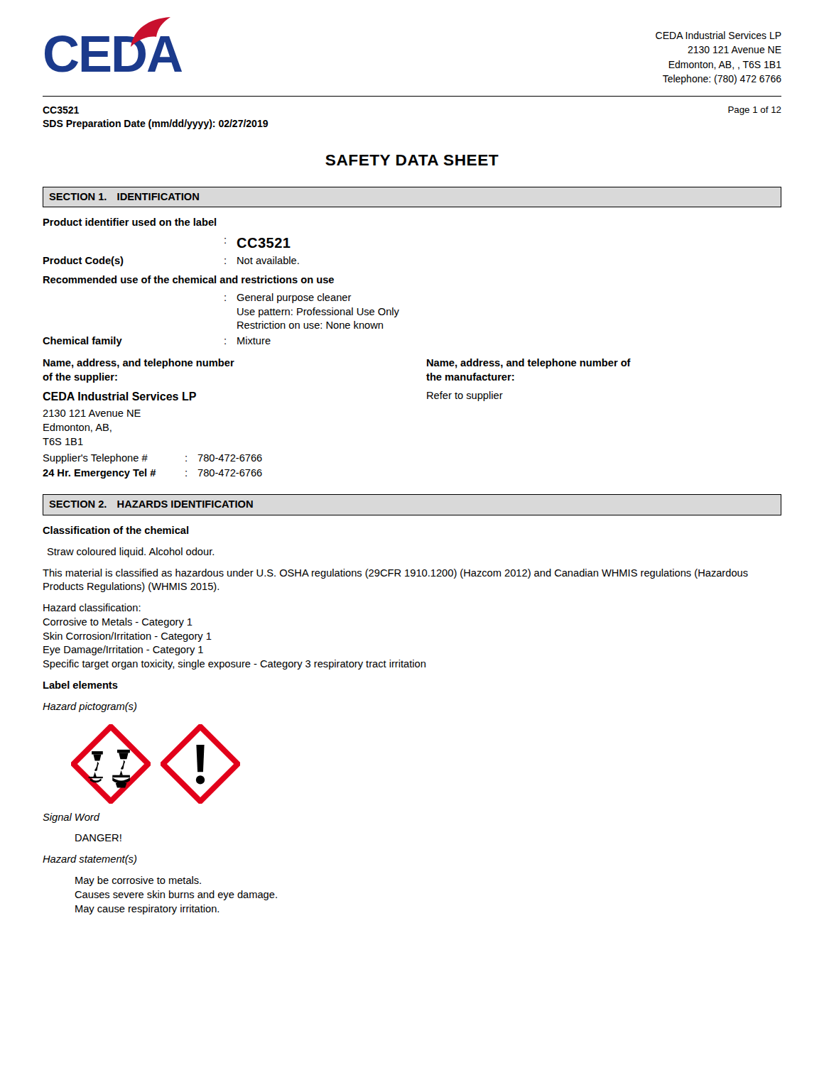CEDA
CEDA Industrial Services LP
2130 121 Avenue NE
Edmonton, AB, , T6S 1B1
Telephone: (780) 472 6766
CC3521
SDS Preparation Date (mm/dd/yyyy): 02/27/2019
Page 1 of 12
SAFETY DATA SHEET
SECTION 1. IDENTIFICATION
Product identifier used on the label
| | : | CC3521 |
| Product Code(s) | : | Not available. |
Recommended use of the chemical and restrictions on use
| | : | General purpose cleaner Use pattern: Professional Use Only Restriction on use: None known |
| Chemical family | : | Mixture |
Name, address, and telephone number
of the supplier:
CEDA Industrial Services LP
2130 121 Avenue NE
Edmonton, AB,
T6S 1B1
| Supplier's Telephone # | : | 780-472-6766 |
| 24 Hr. Emergency Tel # | : | 780-472-6766 |
Name, address, and telephone number of
the manufacturer:
Refer to supplier
SECTION 2. HAZARDS IDENTIFICATION
Classification of the chemical
Straw coloured liquid. Alcohol odour.
This material is classified as hazardous under U.S. OSHA regulations (29CFR 1910.1200) (Hazcom 2012) and Canadian WHMIS regulations (Hazardous Products Regulations) (WHMIS 2015).
Hazard classification:
Corrosive to Metals - Category 1
Skin Corrosion/Irritation - Category 1
Eye Damage/Irritation - Category 1
Specific target organ toxicity, single exposure - Category 3 respiratory tract irritation
Label elements
Hazard pictogram(s)
Signal Word
DANGER!
Hazard statement(s)
May be corrosive to metals.
Causes severe skin burns and eye damage.
May cause respiratory irritation.